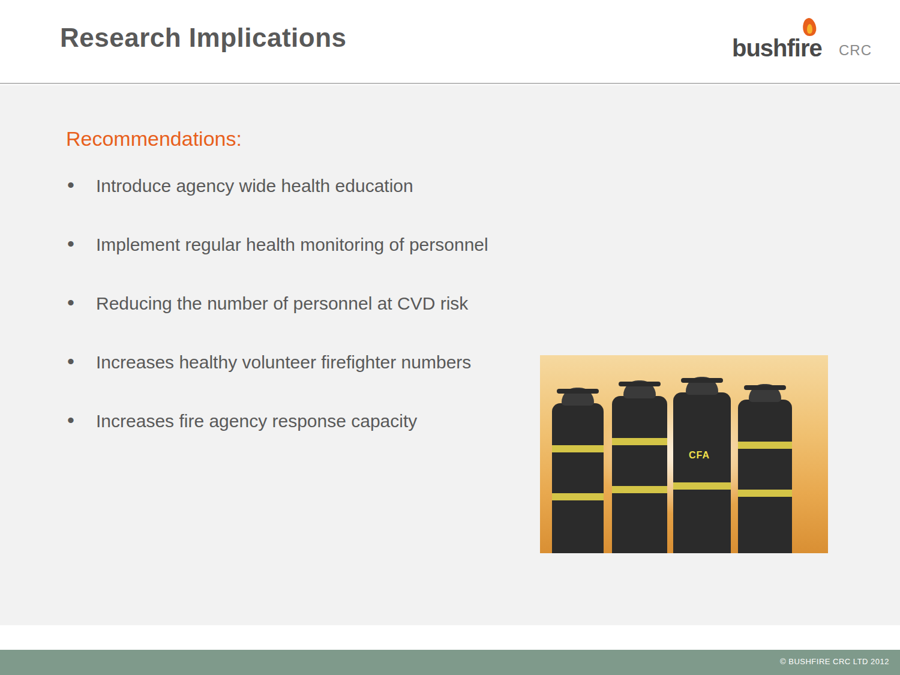Research Implications
bushfire
CRC
Recommendations:
Introduce agency wide health education
Implement regular health monitoring of personnel
Reducing the number of personnel at CVD risk
Increases healthy volunteer firefighter numbers
Increases fire agency response capacity
CFA
© BUSHFIRE CRC LTD 2012